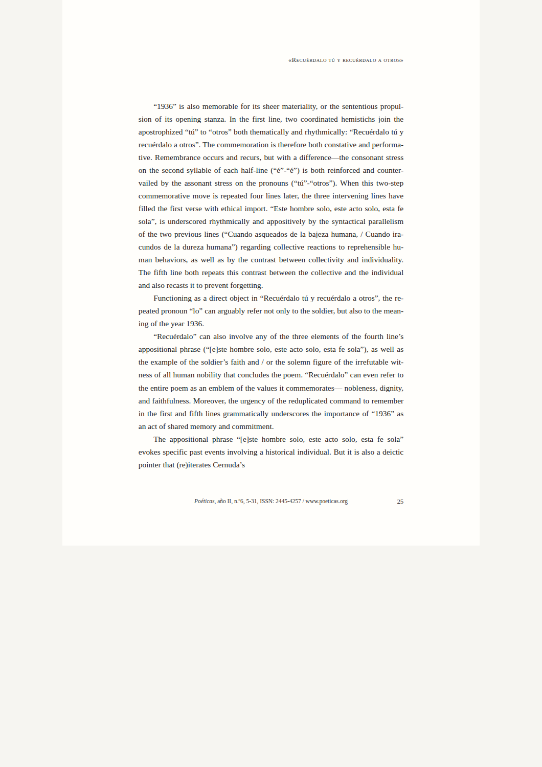«Recuérdalo tú y recuérdalo a otros»
“1936” is also memorable for its sheer materiality, or the sententious propulsion of its opening stanza. In the first line, two coordinated hemistichs join the apostrophized “tú” to “otros” both thematically and rhythmically: “Recuérdalo tú y recuérdalo a otros”. The commemoration is therefore both constative and performative. Remembrance occurs and recurs, but with a difference—the consonant stress on the second syllable of each half-line (“é”-“é”) is both reinforced and countervailed by the assonant stress on the pronouns (“tú”-“otros”). When this two-step commemorative move is repeated four lines later, the three intervening lines have filled the first verse with ethical import. “Este hombre solo, este acto solo, esta fe sola”, is underscored rhythmically and appositively by the syntactical parallelism of the two previous lines (“Cuando asqueados de la bajeza humana, / Cuando iracundos de la dureza humana”) regarding collective reactions to reprehensible human behaviors, as well as by the contrast between collectivity and individuality. The fifth line both repeats this contrast between the collective and the individual and also recasts it to prevent forgetting.
Functioning as a direct object in “Recuérdalo tú y recuérdalo a otros”, the repeated pronoun “lo” can arguably refer not only to the soldier, but also to the meaning of the year 1936.
“Recuérdalo” can also involve any of the three elements of the fourth line’s appositional phrase (“[e]ste hombre solo, este acto solo, esta fe sola”), as well as the example of the soldier’s faith and / or the solemn figure of the irrefutable witness of all human nobility that concludes the poem. “Recuérdalo” can even refer to the entire poem as an emblem of the values it commemorates— nobleness, dignity, and faithfulness. Moreover, the urgency of the reduplicated command to remember in the first and fifth lines grammatically underscores the importance of “1936” as an act of shared memory and commitment.
The appositional phrase “[e]ste hombre solo, este acto solo, esta fe sola” evokes specific past events involving a historical individual. But it is also a deictic pointer that (re)iterates Cernuda’s
Poéticas, año II, n.º6, 5-31, ISSN: 2445-4257 / www.poeticas.org 25